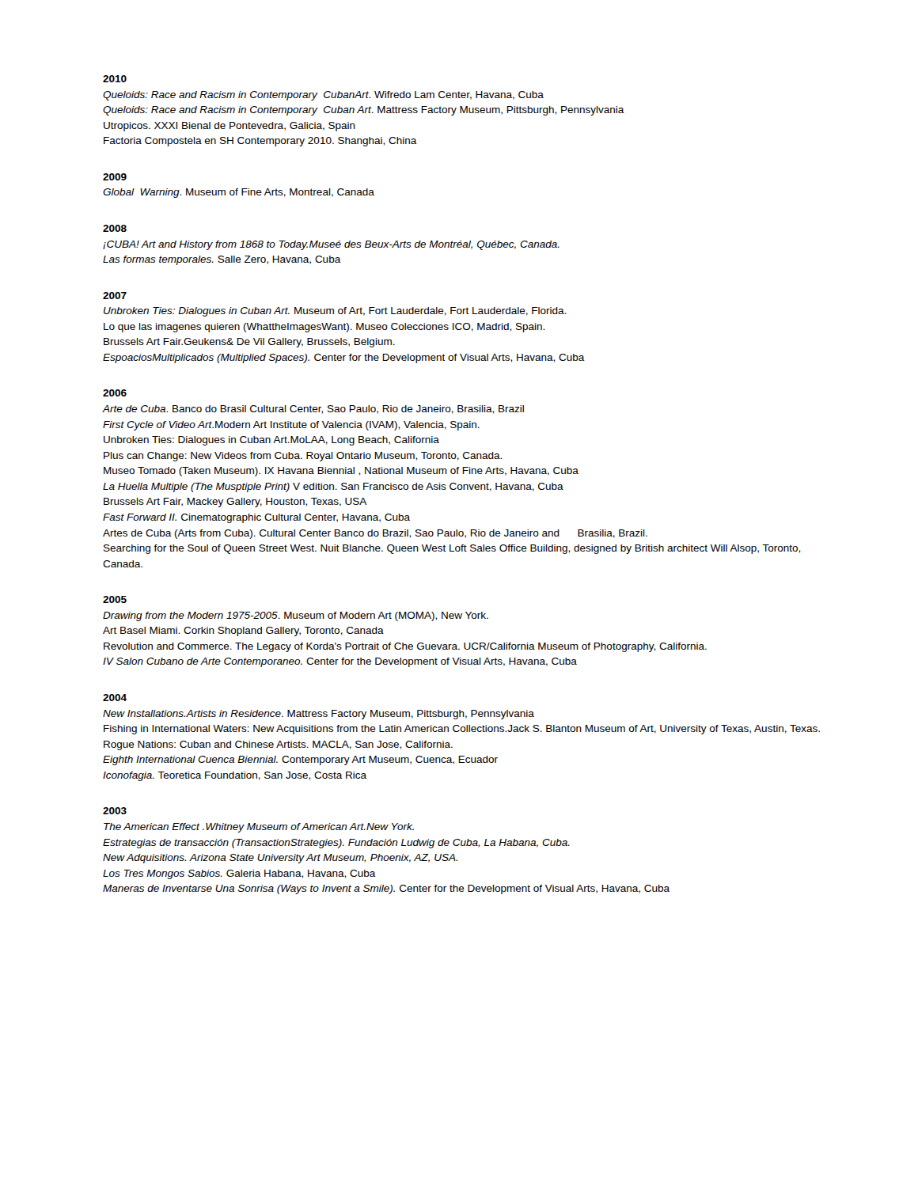2010
Queloids: Race and Racism in Contemporary CubanArt. Wifredo Lam Center, Havana, Cuba
Queloids: Race and Racism in Contemporary Cuban Art. Mattress Factory Museum, Pittsburgh, Pennsylvania
Utropicos. XXXI Bienal de Pontevedra, Galicia, Spain
Factoria Compostela en SH Contemporary 2010. Shanghai, China
2009
Global Warning. Museum of Fine Arts, Montreal, Canada
2008
¡CUBA! Art and History from 1868 to Today.Museé des Beux-Arts de Montréal, Québec, Canada.
Las formas temporales. Salle Zero, Havana, Cuba
2007
Unbroken Ties: Dialogues in Cuban Art. Museum of Art, Fort Lauderdale, Fort Lauderdale, Florida.
Lo que las imagenes quieren (WhattheImagesWant). Museo Colecciones ICO, Madrid, Spain.
Brussels Art Fair.Geukens& De Vil Gallery, Brussels, Belgium.
EspoaciosMultiplicados (Multiplied Spaces). Center for the Development of Visual Arts, Havana, Cuba
2006
Arte de Cuba. Banco do Brasil Cultural Center, Sao Paulo, Rio de Janeiro, Brasilia, Brazil
First Cycle of Video Art.Modern Art Institute of Valencia (IVAM), Valencia, Spain.
Unbroken Ties: Dialogues in Cuban Art.MoLAA, Long Beach, California
Plus can Change: New Videos from Cuba. Royal Ontario Museum, Toronto, Canada.
Museo Tomado (Taken Museum). IX Havana Biennial , National Museum of Fine Arts, Havana, Cuba
La Huella Multiple (The Musptiple Print) V edition. San Francisco de Asis Convent, Havana, Cuba
Brussels Art Fair, Mackey Gallery, Houston, Texas, USA
Fast Forward II. Cinematographic Cultural Center, Havana, Cuba
Artes de Cuba (Arts from Cuba). Cultural Center Banco do Brazil, Sao Paulo, Rio de Janeiro and Brasilia, Brazil.
Searching for the Soul of Queen Street West. Nuit Blanche. Queen West Loft Sales Office Building, designed by British architect Will Alsop, Toronto, Canada.
2005
Drawing from the Modern 1975-2005. Museum of Modern Art (MOMA), New York.
Art Basel Miami. Corkin Shopland Gallery, Toronto, Canada
Revolution and Commerce. The Legacy of Korda's Portrait of Che Guevara. UCR/California Museum of Photography, California.
IV Salon Cubano de Arte Contemporaneo. Center for the Development of Visual Arts, Havana, Cuba
2004
New Installations.Artists in Residence. Mattress Factory Museum, Pittsburgh, Pennsylvania
Fishing in International Waters: New Acquisitions from the Latin American Collections.Jack S. Blanton Museum of Art, University of Texas, Austin, Texas.
Rogue Nations: Cuban and Chinese Artists. MACLA, San Jose, California.
Eighth International Cuenca Biennial. Contemporary Art Museum, Cuenca, Ecuador
Iconofagia. Teoretica Foundation, San Jose, Costa Rica
2003
The American Effect .Whitney Museum of American Art.New York.
Estrategias de transacción (TransactionStrategies). Fundación Ludwig de Cuba, La Habana, Cuba.
New Adquisitions. Arizona State University Art Museum, Phoenix, AZ, USA.
Los Tres Mongos Sabios. Galeria Habana, Havana, Cuba
Maneras de Inventarse Una Sonrisa (Ways to Invent a Smile). Center for the Development of Visual Arts, Havana, Cuba